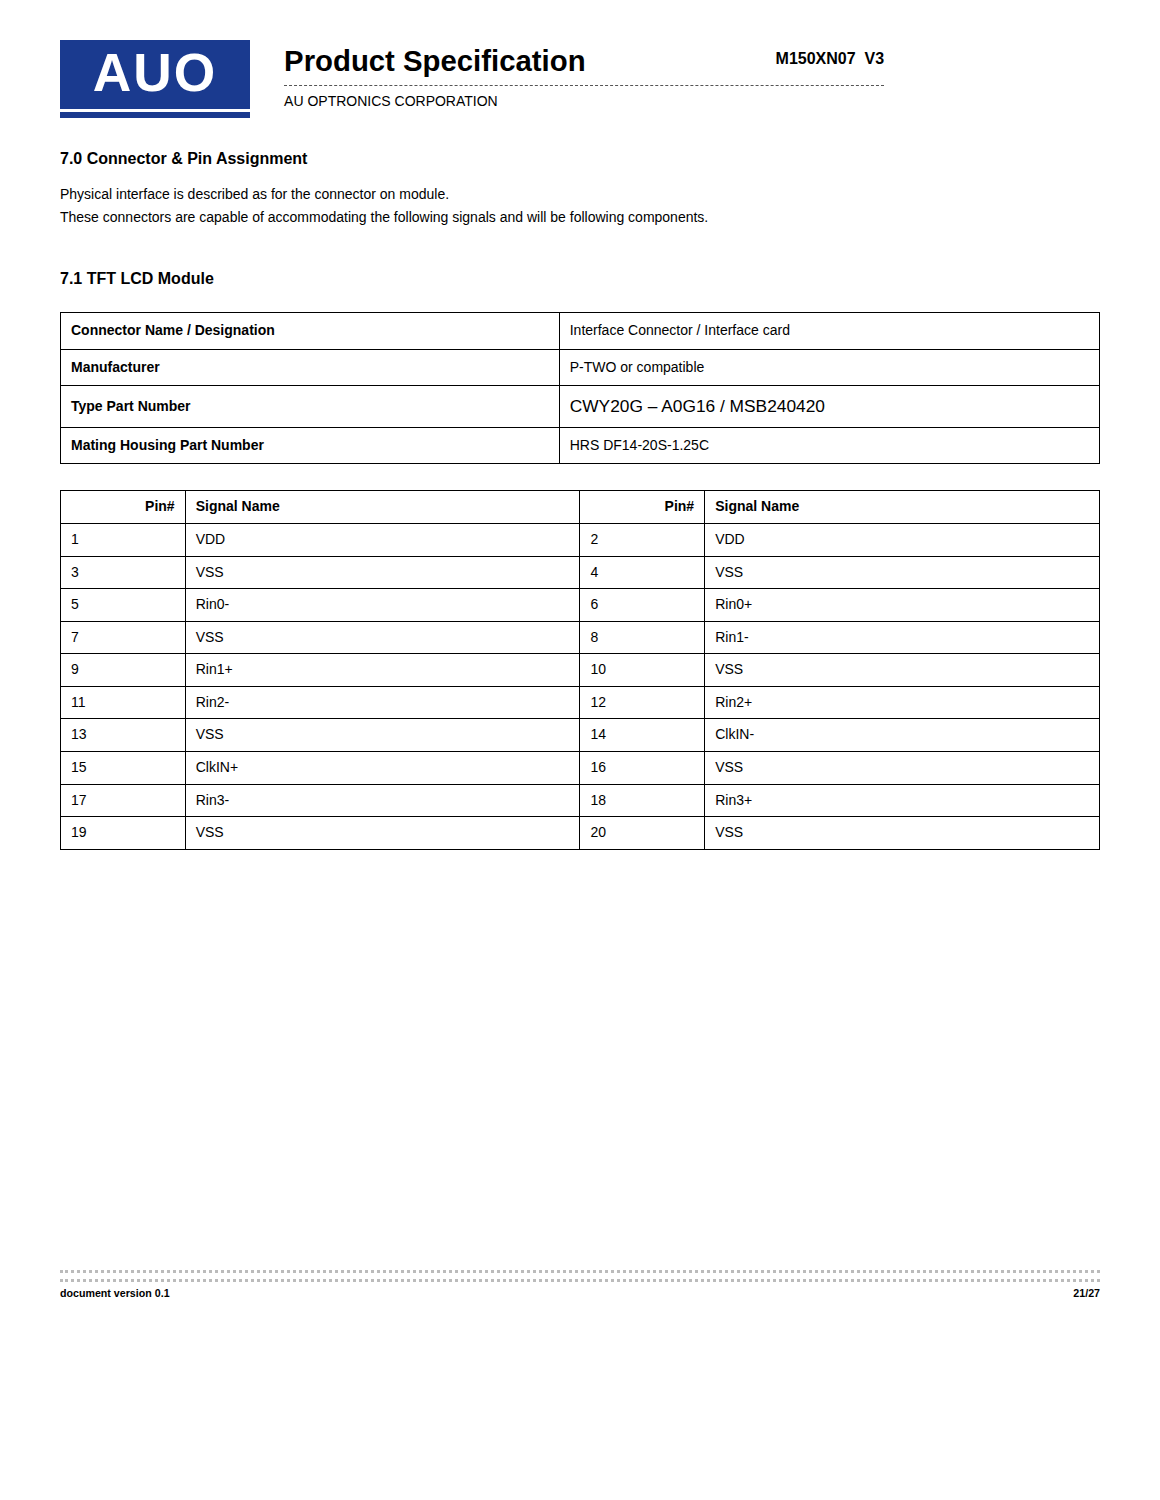AUO
Product Specification M150XN07 V3
AU OPTRONICS CORPORATION
7.0 Connector & Pin Assignment
Physical interface is described as for the connector on module.
These connectors are capable of accommodating the following signals and will be following components.
7.1 TFT LCD Module
| Connector Name / Designation | Interface Connector / Interface card |
| Manufacturer | P-TWO or compatible |
| Type Part Number | CWY20G – A0G16 / MSB240420 |
| Mating Housing Part Number | HRS DF14-20S-1.25C |
| Pin# | Signal Name | Pin# | Signal Name |
| --- | --- | --- | --- |
| 1 | VDD | 2 | VDD |
| 3 | VSS | 4 | VSS |
| 5 | Rin0- | 6 | Rin0+ |
| 7 | VSS | 8 | Rin1- |
| 9 | Rin1+ | 10 | VSS |
| 11 | Rin2- | 12 | Rin2+ |
| 13 | VSS | 14 | ClkIN- |
| 15 | ClkIN+ | 16 | VSS |
| 17 | Rin3- | 18 | Rin3+ |
| 19 | VSS | 20 | VSS |
document version 0.1
21/27